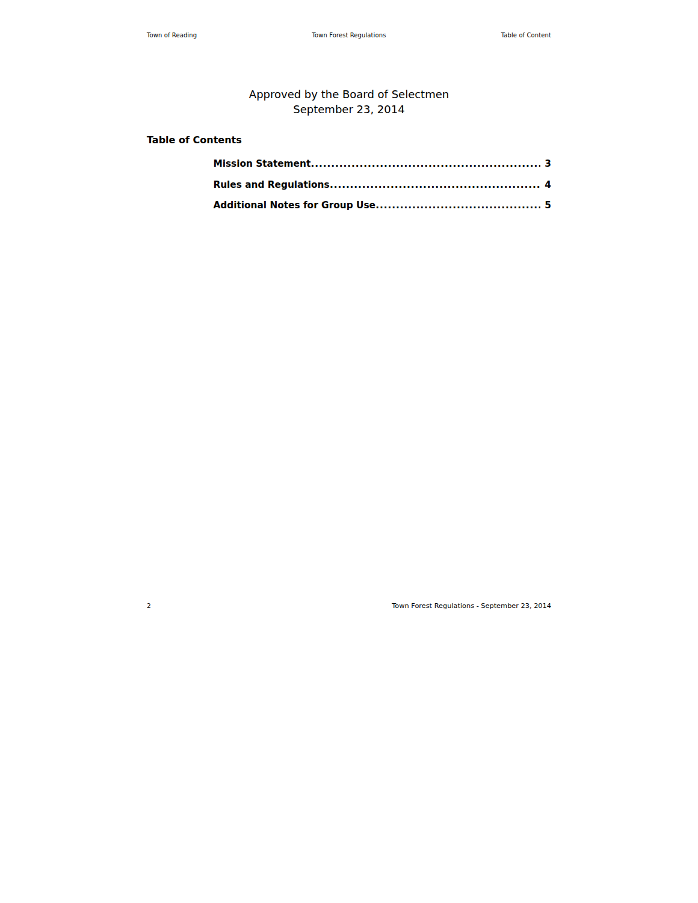Town of Reading Town Forest Regulations Table of Content
Approved by the Board of Selectmen
September 23, 2014
Table of Contents
Mission Statement 3
Rules and Regulations 4
Additional Notes for Group Use 5
2 Town Forest Regulations - September 23, 2014